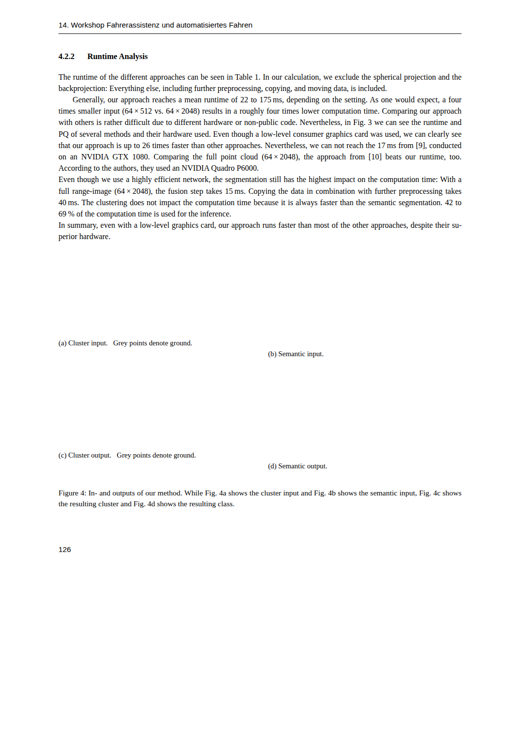14. Workshop Fahrerassistenz und automatisiertes Fahren
4.2.2 Runtime Analysis
The runtime of the different approaches can be seen in Table 1. In our calculation, we exclude the spherical projection and the backprojection: Everything else, including further preprocessing, copying, and moving data, is included.
Generally, our approach reaches a mean runtime of 22 to 175 ms, depending on the setting. As one would expect, a four times smaller input (64 × 512 vs. 64 × 2048) results in a roughly four times lower computation time. Comparing our approach with others is rather difficult due to different hardware or non-public code. Nevertheless, in Fig. 3 we can see the runtime and PQ of several methods and their hardware used. Even though a low-level consumer graphics card was used, we can clearly see that our approach is up to 26 times faster than other approaches. Nevertheless, we can not reach the 17 ms from [9], conducted on an NVIDIA GTX 1080. Comparing the full point cloud (64 × 2048), the approach from [10] beats our runtime, too. According to the authors, they used an NVIDIA Quadro P6000.
Even though we use a highly efficient network, the segmentation still has the highest impact on the computation time: With a full range-image (64 × 2048), the fusion step takes 15 ms. Copying the data in combination with further preprocessing takes 40 ms. The clustering does not impact the computation time because it is always faster than the semantic segmentation. 42 to 69 % of the computation time is used for the inference.
In summary, even with a low-level graphics card, our approach runs faster than most of the other approaches, despite their superior hardware.
(a) Cluster input. Grey points denote ground.
(b) Semantic input.
(c) Cluster output. Grey points denote ground.
(d) Semantic output.
Figure 4: In- and outputs of our method. While Fig. 4a shows the cluster input and Fig. 4b shows the semantic input, Fig. 4c shows the resulting cluster and Fig. 4d shows the resulting class.
126